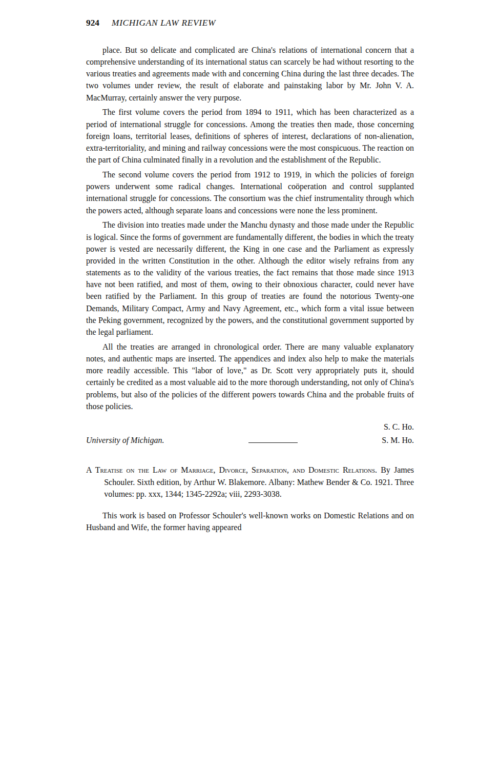924 MICHIGAN LAW REVIEW
place. But so delicate and complicated are China's relations of international concern that a comprehensive understanding of its international status can scarcely be had without resorting to the various treaties and agreements made with and concerning China during the last three decades. The two volumes under review, the result of elaborate and painstaking labor by Mr. John V. A. MacMurray, certainly answer the very purpose.
The first volume covers the period from 1894 to 1911, which has been characterized as a period of international struggle for concessions. Among the treaties then made, those concerning foreign loans, territorial leases, definitions of spheres of interest, declarations of non-alienation, extra-territoriality, and mining and railway concessions were the most conspicuous. The reaction on the part of China culminated finally in a revolution and the establishment of the Republic.
The second volume covers the period from 1912 to 1919, in which the policies of foreign powers underwent some radical changes. International coöperation and control supplanted international struggle for concessions. The consortium was the chief instrumentality through which the powers acted, although separate loans and concessions were none the less prominent.
The division into treaties made under the Manchu dynasty and those made under the Republic is logical. Since the forms of government are fundamentally different, the bodies in which the treaty power is vested are necessarily different, the King in one case and the Parliament as expressly provided in the written Constitution in the other. Although the editor wisely refrains from any statements as to the validity of the various treaties, the fact remains that those made since 1913 have not been ratified, and most of them, owing to their obnoxious character, could never have been ratified by the Parliament. In this group of treaties are found the notorious Twenty-one Demands, Military Compact, Army and Navy Agreement, etc., which form a vital issue between the Peking government, recognized by the powers, and the constitutional government supported by the legal parliament.
All the treaties are arranged in chronological order. There are many valuable explanatory notes, and authentic maps are inserted. The appendices and index also help to make the materials more readily accessible. This "labor of love," as Dr. Scott very appropriately puts it, should certainly be credited as a most valuable aid to the more thorough understanding, not only of China's problems, but also of the policies of the different powers towards China and the probable fruits of those policies.
S. C. Ho.
University of Michigan. S. M. Ho.
A Treatise on the Law of Marriage, Divorce, Separation, and Domestic Relations. By James Schouler. Sixth edition, by Arthur W. Blakemore. Albany: Mathew Bender & Co. 1921. Three volumes: pp. xxx, 1344; 1345-2292a; viii, 2293-3038.
This work is based on Professor Schouler's well-known works on Domestic Relations and on Husband and Wife, the former having appeared